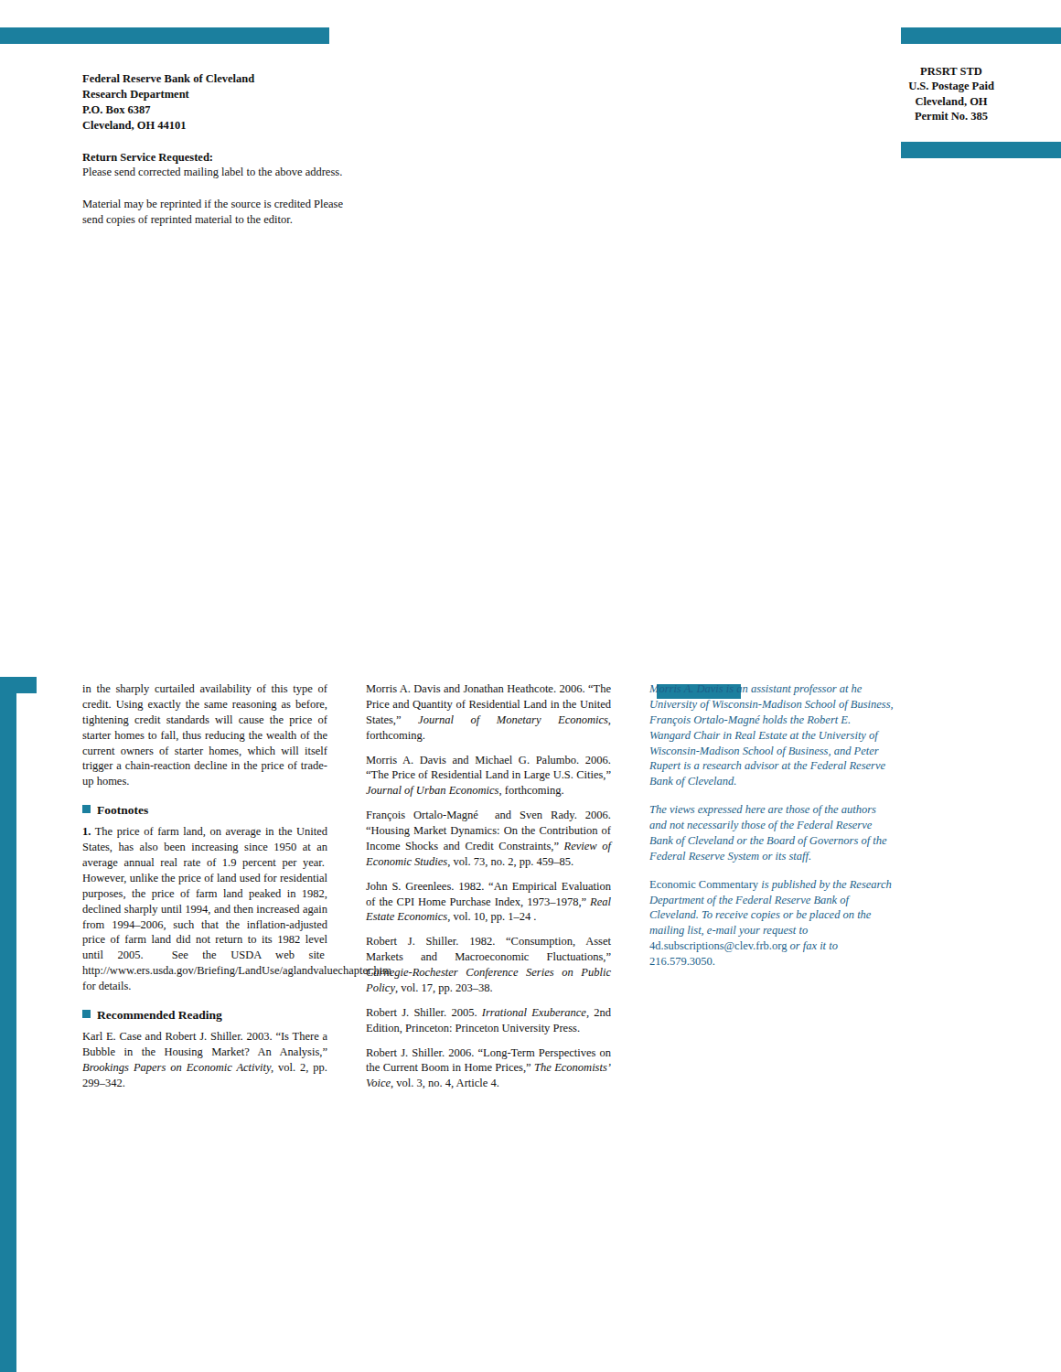Federal Reserve Bank of Cleveland
Research Department
P.O. Box 6387
Cleveland, OH 44101
Return Service Requested:
Please send corrected mailing label to the above address.
Material may be reprinted if the source is credited Please send copies of reprinted material to the editor.
PRSRT STD
U.S. Postage Paid
Cleveland, OH
Permit No. 385
in the sharply curtailed availability of this type of credit. Using exactly the same reasoning as before, tightening credit standards will cause the price of starter homes to fall, thus reducing the wealth of the current owners of starter homes, which will itself trigger a chain-reaction decline in the price of trade-up homes.
Footnotes
1. The price of farm land, on average in the United States, has also been increasing since 1950 at an average annual real rate of 1.9 percent per year. However, unlike the price of land used for residential purposes, the price of farm land peaked in 1982, declined sharply until 1994, and then increased again from 1994–2006, such that the inflation-adjusted price of farm land did not return to its 1982 level until 2005. See the USDA web site http://www.ers.usda.gov/Briefing/LandUse/aglandvaluechapter.htm for details.
Recommended Reading
Karl E. Case and Robert J. Shiller. 2003. “Is There a Bubble in the Housing Market? An Analysis,” Brookings Papers on Economic Activity, vol. 2, pp. 299–342.
Morris A. Davis and Jonathan Heathcote. 2006. “The Price and Quantity of Residential Land in the United States,” Journal of Monetary Economics, forthcoming.
Morris A. Davis and Michael G. Palumbo. 2006. “The Price of Residential Land in Large U.S. Cities,” Journal of Urban Economics, forthcoming.
François Ortalo-Magné and Sven Rady. 2006. “Housing Market Dynamics: On the Contribution of Income Shocks and Credit Constraints,” Review of Economic Studies, vol. 73, no. 2, pp. 459–85.
John S. Greenlees. 1982. “An Empirical Evaluation of the CPI Home Purchase Index, 1973–1978,” Real Estate Economics, vol. 10, pp. 1–24 .
Robert J. Shiller. 1982. “Consumption, Asset Markets and Macroeconomic Fluctuations,” Carnegie-Rochester Conference Series on Public Policy, vol. 17, pp. 203–38.
Robert J. Shiller. 2005. Irrational Exuberance, 2nd Edition, Princeton: Princeton University Press.
Robert J. Shiller. 2006. “Long-Term Perspectives on the Current Boom in Home Prices,” The Economists’ Voice, vol. 3, no. 4, Article 4.
Morris A. Davis is an assistant professor at he University of Wisconsin-Madison School of Business, François Ortalo-Magné holds the Robert E. Wangard Chair in Real Estate at the University of Wisconsin-Madison School of Business, and Peter Rupert is a research advisor at the Federal Reserve Bank of Cleveland.
The views expressed here are those of the authors and not necessarily those of the Federal Reserve Bank of Cleveland or the Board of Governors of the Federal Reserve System or its staff.
Economic Commentary is published by the Research Department of the Federal Reserve Bank of Cleveland. To receive copies or be placed on the mailing list, e-mail your request to 4d.subscriptions@clev.frb.org or fax it to 216.579.3050.